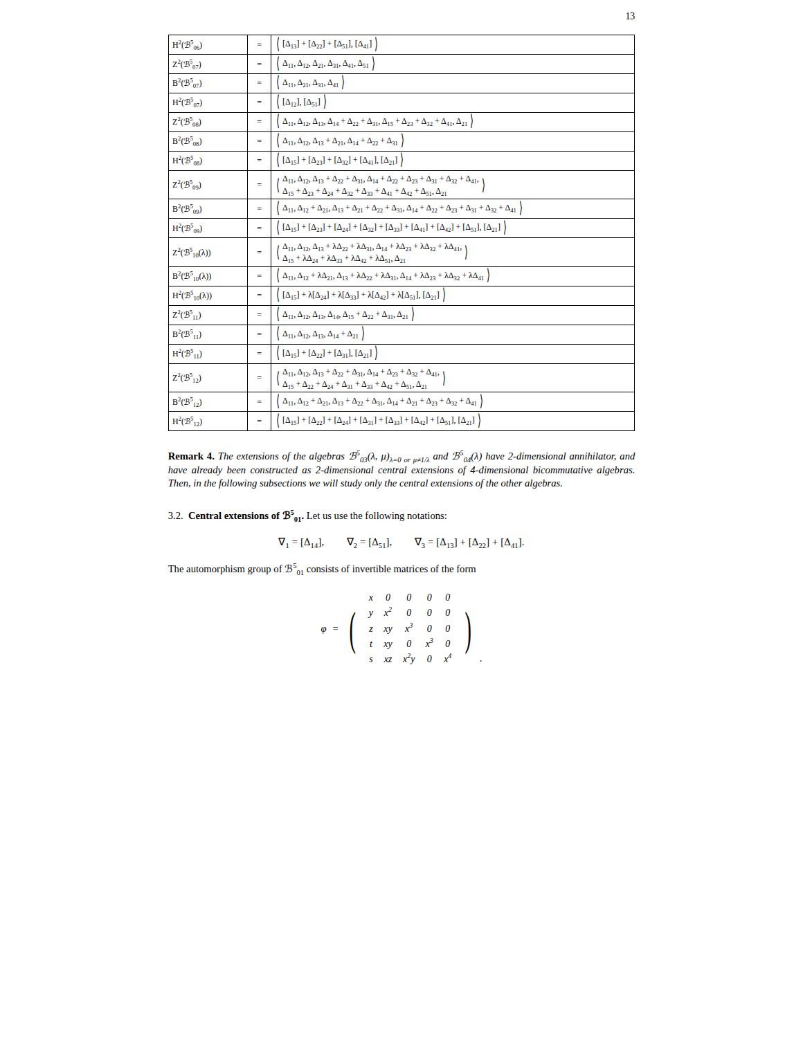13
| H 2 (ℬ 5 06 ) | = | ⟨ [Δ 13 ] + [Δ 22 ] + [Δ 51 ], [Δ 41 ] ⟩ |
| Z 2 (ℬ 5 07 ) | = | ⟨ Δ 11 , Δ 12 , Δ 21 , Δ 31 , Δ 41 , Δ 51 ⟩ |
| B 2 (ℬ 5 07 ) | = | ⟨ Δ 11 , Δ 21 , Δ 31 , Δ 41 ⟩ |
| H 2 (ℬ 5 07 ) | = | ⟨ [Δ 12 ], [Δ 51 ] ⟩ |
| Z 2 (ℬ 5 08 ) | = | ⟨ Δ 11 , Δ 12 , Δ 13 , Δ 14 + Δ 22 + Δ 31 , Δ 15 + Δ 23 + Δ 32 + Δ 41 , Δ 21 ⟩ |
| B 2 (ℬ 5 08 ) | = | ⟨ Δ 11 , Δ 12 , Δ 13 + Δ 21 , Δ 14 + Δ 22 + Δ 31 ⟩ |
| H 2 (ℬ 5 08 ) | = | ⟨ [Δ 15 ] + [Δ 23 ] + [Δ 32 ] + [Δ 41 ], [Δ 21 ] ⟩ |
| Z 2 (ℬ 5 09 ) | = | ⟨ Δ 11 , Δ 12 , Δ 13 + Δ 22 + Δ 31 , Δ 14 + Δ 22 + Δ 23 + Δ 31 + Δ 32 + Δ 41 , Δ 15 + Δ 23 + Δ 24 + Δ 32 + Δ 33 + Δ 41 + Δ 42 + Δ 51 , Δ 21 ⟩ |
| B 2 (ℬ 5 09 ) | = | ⟨ Δ 11 , Δ 12 + Δ 21 , Δ 13 + Δ 21 + Δ 22 + Δ 31 , Δ 14 + Δ 22 + Δ 23 + Δ 31 + Δ 32 + Δ 41 ⟩ |
| H 2 (ℬ 5 09 ) | = | ⟨ [Δ 15 ] + [Δ 23 ] + [Δ 24 ] + [Δ 32 ] + [Δ 33 ] + [Δ 41 ] + [Δ 42 ] + [Δ 51 ], [Δ 21 ] ⟩ |
| Z 2 (ℬ 5 10 (λ)) | = | ⟨ Δ 11 , Δ 12 , Δ 13 + λΔ 22 + λΔ 31 , Δ 14 + λΔ 23 + λΔ 32 + λΔ 41 , Δ 15 + λΔ 24 + λΔ 33 + λΔ 42 + λΔ 51 , Δ 21 ⟩ |
| B 2 (ℬ 5 10 (λ)) | = | ⟨ Δ 11 , Δ 12 + λΔ 21 , Δ 13 + λΔ 22 + λΔ 31 , Δ 14 + λΔ 23 + λΔ 32 + λΔ 41 ⟩ |
| H 2 (ℬ 5 10 (λ)) | = | ⟨ [Δ 15 ] + λ[Δ 24 ] + λ[Δ 33 ] + λ[Δ 42 ] + λ[Δ 51 ], [Δ 21 ] ⟩ |
| Z 2 (ℬ 5 11 ) | = | ⟨ Δ 11 , Δ 12 , Δ 13 , Δ 14 , Δ 15 + Δ 22 + Δ 31 , Δ 21 ⟩ |
| B 2 (ℬ 5 11 ) | = | ⟨ Δ 11 , Δ 12 , Δ 13 , Δ 14 + Δ 21 ⟩ |
| H 2 (ℬ 5 11 ) | = | ⟨ [Δ 15 ] + [Δ 22 ] + [Δ 31 ], [Δ 21 ] ⟩ |
| Z 2 (ℬ 5 12 ) | = | ⟨ Δ 11 , Δ 12 , Δ 13 + Δ 22 + Δ 31 , Δ 14 + Δ 23 + Δ 32 + Δ 41 , Δ 15 + Δ 22 + Δ 24 + Δ 31 + Δ 33 + Δ 42 + Δ 51 , Δ 21 ⟩ |
| B 2 (ℬ 5 12 ) | = | ⟨ Δ 11 , Δ 12 + Δ 21 , Δ 13 + Δ 22 + Δ 31 , Δ 14 + Δ 21 + Δ 23 + Δ 32 + Δ 41 ⟩ |
| H 2 (ℬ 5 12 ) | = | ⟨ [Δ 15 ] + [Δ 22 ] + [Δ 24 ] + [Δ 31 ] + [Δ 33 ] + [Δ 42 ] + [Δ 51 ], [Δ 21 ] ⟩ |
Remark 4. The extensions of the algebras ℬ503(λ, μ)λ=0 or μ≠1/λ and ℬ504(λ) have 2-dimensional annihilator, and have already been constructed as 2-dimensional central extensions of 4-dimensional bicommutative algebras. Then, in the following subsections we will study only the central extensions of the other algebras.
3.2. Central extensions of ℬ501. Let us use the following notations:
∇1 = [Δ14], ∇2 = [Δ51], ∇3 = [Δ13] + [Δ22] + [Δ41].
The automorphism group of ℬ501 consists of invertible matrices of the form
φ = (
| x | 0 | 0 | 0 | 0 |
| y | x 2 | 0 | 0 | 0 |
| z | xy | x 3 | 0 | 0 |
| t | xy | 0 | x 3 | 0 |
| s | xz | x 2 y | 0 | x 4 |
) .